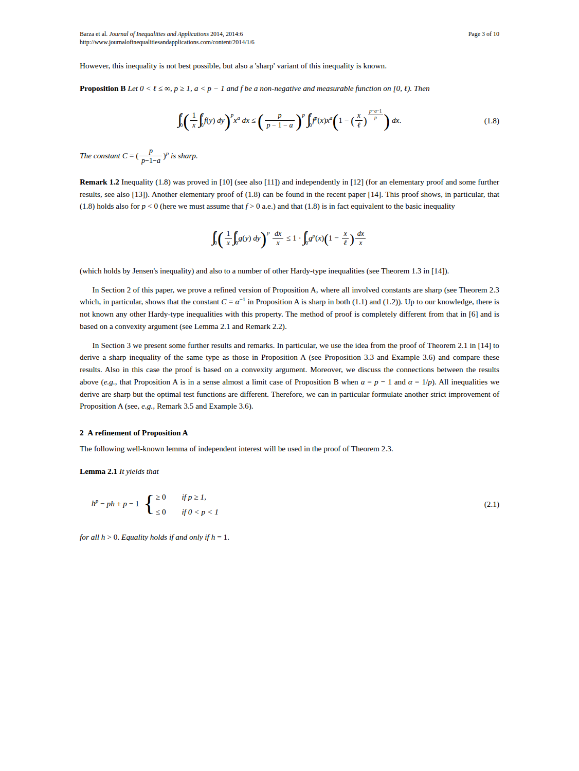Barza et al. Journal of Inequalities and Applications 2014, 2014:6
http://www.journalofinequalitiesandapplications.com/content/2014/1/6
Page 3 of 10
However, this inequality is not best possible, but also a 'sharp' variant of this inequality is known.
Proposition B Let 0 < ℓ ≤ ∞, p ≥ 1, a < p − 1 and f be a non-negative and measurable function on [0, ℓ). Then
∫ℓ 0(1 x∫x 0 f(y) dy) pxa dx ≤ (pp − 1 − a) p ∫ℓ 0 fp(x)xa(1 − (xℓ) p−a−1 p) dx.
(1.8)
The constant C = (pp−1−a)p is sharp.
Remark 1.2 Inequality (1.8) was proved in [10] (see also [11]) and independently in [12] (for an elementary proof and some further results, see also [13]). Another elementary proof of (1.8) can be found in the recent paper [14]. This proof shows, in particular, that (1.8) holds also for p < 0 (here we must assume that f > 0 a.e.) and that (1.8) is in fact equivalent to the basic inequality
∫ℓ 0(1 x∫x 0 g(y) dy) p dx x ≤ 1 · ∫ℓ 0 gp(x)(1 − xℓ) dx x
(which holds by Jensen's inequality) and also to a number of other Hardy-type inequalities (see Theorem 1.3 in [14]).
In Section 2 of this paper, we prove a refined version of Proposition A, where all involved constants are sharp (see Theorem 2.3 which, in particular, shows that the constant C = α−1 in Proposition A is sharp in both (1.1) and (1.2)). Up to our knowledge, there is not known any other Hardy-type inequalities with this property. The method of proof is completely different from that in [6] and is based on a convexity argument (see Lemma 2.1 and Remark 2.2).
In Section 3 we present some further results and remarks. In particular, we use the idea from the proof of Theorem 2.1 in [14] to derive a sharp inequality of the same type as those in Proposition A (see Proposition 3.3 and Example 3.6) and compare these results. Also in this case the proof is based on a convexity argument. Moreover, we discuss the connections between the results above (e.g., that Proposition A is in a sense almost a limit case of Proposition B when a = p − 1 and α = 1/p). All inequalities we derive are sharp but the optimal test functions are different. Therefore, we can in particular formulate another strict improvement of Proposition A (see, e.g., Remark 3.5 and Example 3.6).
2 A refinement of Proposition A
The following well-known lemma of independent interest will be used in the proof of Theorem 2.3.
Lemma 2.1 It yields that
hp − ph + p − 1 {≥ 0 if p ≥ 1,≤ 0 if 0 < p < 1
(2.1)
for all h > 0. Equality holds if and only if h = 1.